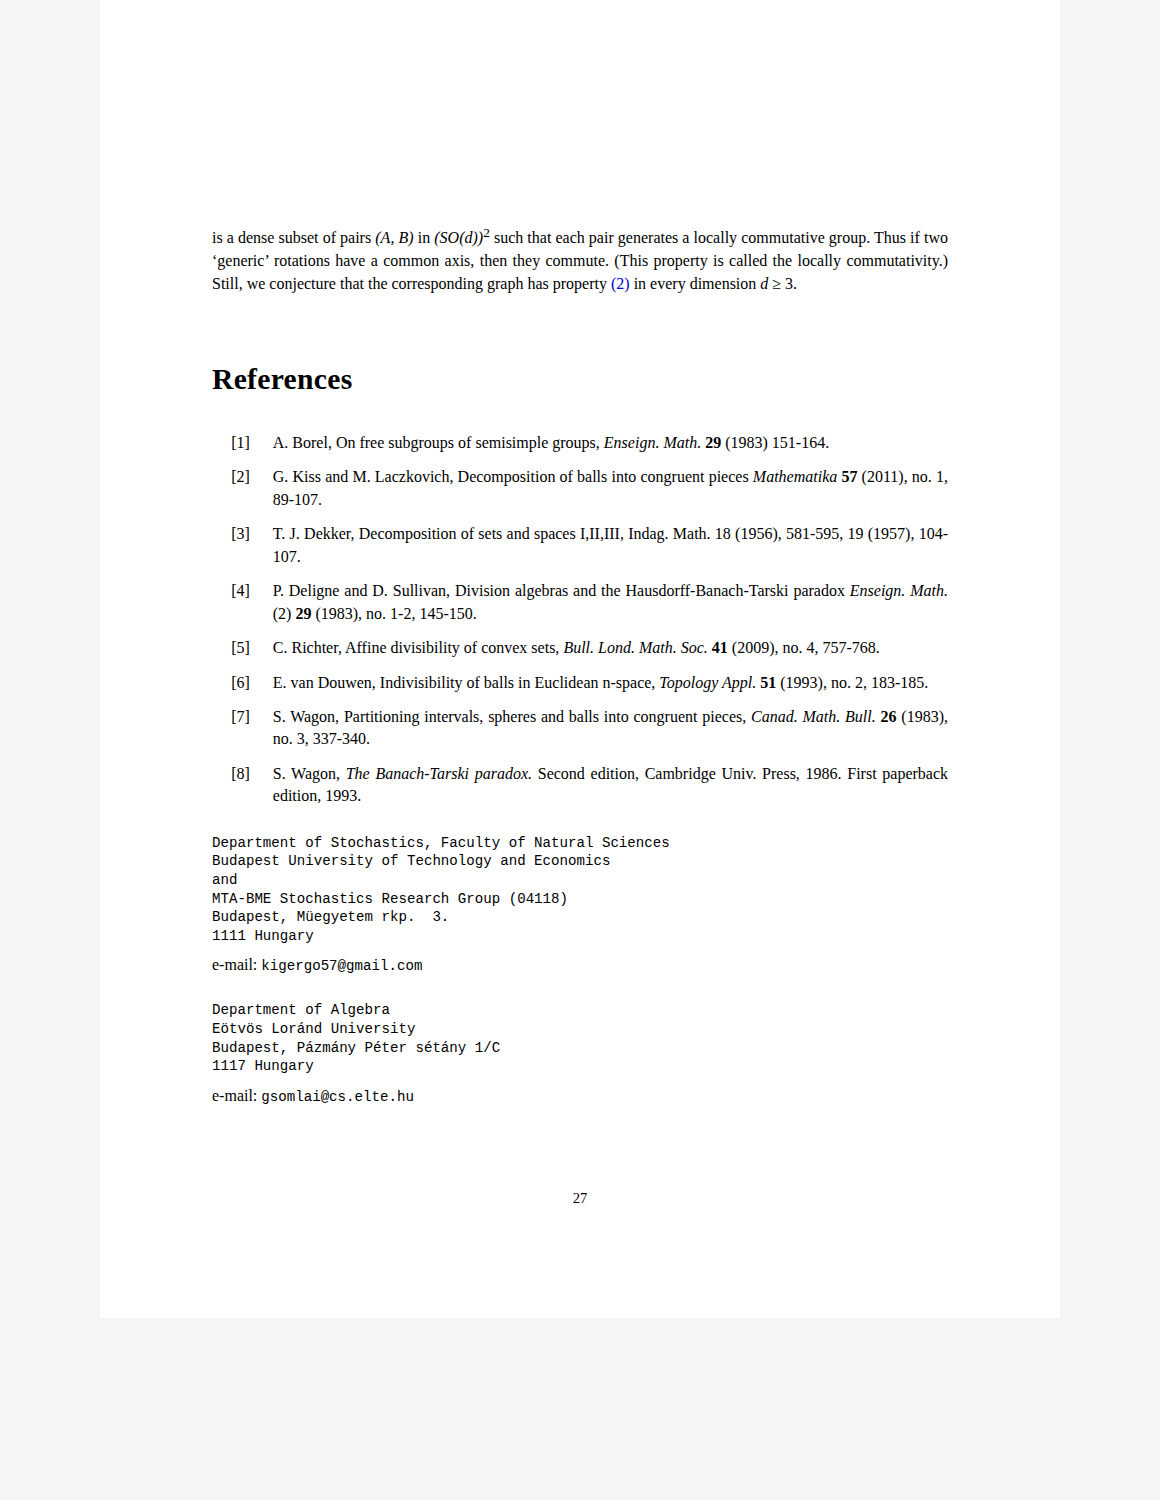is a dense subset of pairs (A, B) in (SO(d))2 such that each pair generates a locally commutative group. Thus if two ‘generic’ rotations have a common axis, then they commute. (This property is called the locally commutativity.) Still, we conjecture that the corresponding graph has property (2) in every dimension d ≥ 3.
References
A. Borel, On free subgroups of semisimple groups, Enseign. Math. 29 (1983) 151-164.
G. Kiss and M. Laczkovich, Decomposition of balls into congruent pieces Mathematika 57 (2011), no. 1, 89-107.
T. J. Dekker, Decomposition of sets and spaces I,II,III, Indag. Math. 18 (1956), 581-595, 19 (1957), 104-107.
P. Deligne and D. Sullivan, Division algebras and the Hausdorff-Banach-Tarski paradox Enseign. Math. (2) 29 (1983), no. 1-2, 145-150.
C. Richter, Affine divisibility of convex sets, Bull. Lond. Math. Soc. 41 (2009), no. 4, 757-768.
E. van Douwen, Indivisibility of balls in Euclidean n-space, Topology Appl. 51 (1993), no. 2, 183-185.
S. Wagon, Partitioning intervals, spheres and balls into congruent pieces, Canad. Math. Bull. 26 (1983), no. 3, 337-340.
S. Wagon, The Banach-Tarski paradox. Second edition, Cambridge Univ. Press, 1986. First paperback edition, 1993.
Department of Stochastics, Faculty of Natural Sciences Budapest University of Technology and Economics and MTA-BME Stochastics Research Group (04118) Budapest, Müegyetem rkp. 3. 1111 Hungary
e-mail: kigergo57@gmail.com
Department of Algebra Eötvös Loránd University Budapest, Pázmány Péter sétány 1/C 1117 Hungary
e-mail: gsomlai@cs.elte.hu
27